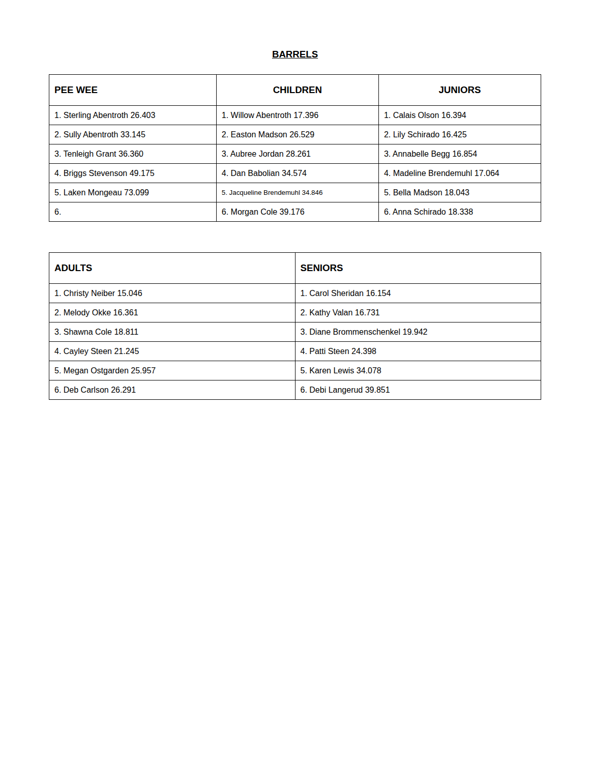BARRELS
| PEE WEE | CHILDREN | JUNIORS |
| 1. Sterling Abentroth 26.403 | 1. Willow Abentroth 17.396 | 1. Calais Olson 16.394 |
| 2. Sully Abentroth 33.145 | 2. Easton Madson 26.529 | 2. Lily Schirado 16.425 |
| 3. Tenleigh Grant 36.360 | 3. Aubree Jordan 28.261 | 3. Annabelle Begg 16.854 |
| 4. Briggs Stevenson 49.175 | 4. Dan Babolian 34.574 | 4. Madeline Brendemuhl 17.064 |
| 5. Laken Mongeau 73.099 | 5. Jacqueline Brendemuhl 34.846 | 5. Bella Madson 18.043 |
| 6. | 6. Morgan Cole 39.176 | 6. Anna Schirado 18.338 |
| ADULTS | SENIORS |
| 1. Christy Neiber 15.046 | 1. Carol Sheridan 16.154 |
| 2. Melody Okke 16.361 | 2. Kathy Valan 16.731 |
| 3. Shawna Cole 18.811 | 3. Diane Brommenschenkel 19.942 |
| 4. Cayley Steen 21.245 | 4. Patti Steen 24.398 |
| 5. Megan Ostgarden 25.957 | 5. Karen Lewis 34.078 |
| 6. Deb Carlson 26.291 | 6. Debi Langerud 39.851 |